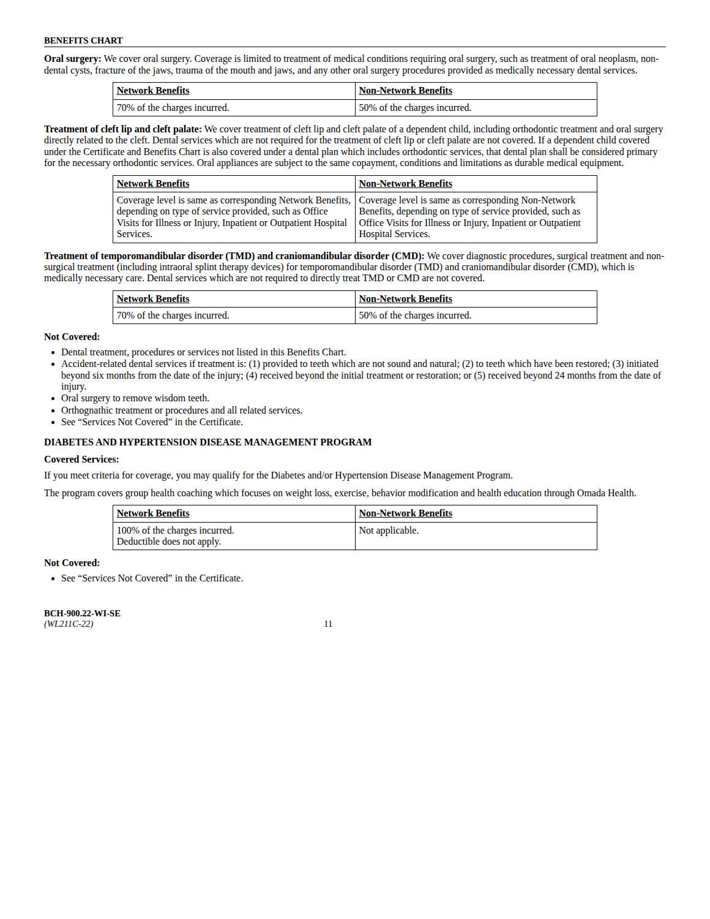BENEFITS CHART
Oral surgery: We cover oral surgery. Coverage is limited to treatment of medical conditions requiring oral surgery, such as treatment of oral neoplasm, non-dental cysts, fracture of the jaws, trauma of the mouth and jaws, and any other oral surgery procedures provided as medically necessary dental services.
| Network Benefits | Non-Network Benefits |
| --- | --- |
| 70% of the charges incurred. | 50% of the charges incurred. |
Treatment of cleft lip and cleft palate: We cover treatment of cleft lip and cleft palate of a dependent child, including orthodontic treatment and oral surgery directly related to the cleft. Dental services which are not required for the treatment of cleft lip or cleft palate are not covered. If a dependent child covered under the Certificate and Benefits Chart is also covered under a dental plan which includes orthodontic services, that dental plan shall be considered primary for the necessary orthodontic services. Oral appliances are subject to the same copayment, conditions and limitations as durable medical equipment.
| Network Benefits | Non-Network Benefits |
| --- | --- |
| Coverage level is same as corresponding Network Benefits, depending on type of service provided, such as Office Visits for Illness or Injury, Inpatient or Outpatient Hospital Services. | Coverage level is same as corresponding Non-Network Benefits, depending on type of service provided, such as Office Visits for Illness or Injury, Inpatient or Outpatient Hospital Services. |
Treatment of temporomandibular disorder (TMD) and craniomandibular disorder (CMD): We cover diagnostic procedures, surgical treatment and non-surgical treatment (including intraoral splint therapy devices) for temporomandibular disorder (TMD) and craniomandibular disorder (CMD), which is medically necessary care. Dental services which are not required to directly treat TMD or CMD are not covered.
| Network Benefits | Non-Network Benefits |
| --- | --- |
| 70% of the charges incurred. | 50% of the charges incurred. |
Not Covered:
Dental treatment, procedures or services not listed in this Benefits Chart.
Accident-related dental services if treatment is: (1) provided to teeth which are not sound and natural; (2) to teeth which have been restored; (3) initiated beyond six months from the date of the injury; (4) received beyond the initial treatment or restoration; or (5) received beyond 24 months from the date of injury.
Oral surgery to remove wisdom teeth.
Orthognathic treatment or procedures and all related services.
See “Services Not Covered” in the Certificate.
DIABETES AND HYPERTENSION DISEASE MANAGEMENT PROGRAM
Covered Services:
If you meet criteria for coverage, you may qualify for the Diabetes and/or Hypertension Disease Management Program.
The program covers group health coaching which focuses on weight loss, exercise, behavior modification and health education through Omada Health.
| Network Benefits | Non-Network Benefits |
| --- | --- |
| 100% of the charges incurred. Deductible does not apply. | Not applicable. |
Not Covered:
See “Services Not Covered” in the Certificate.
BCH-900.22-WI-SE
(WL211C-22)11